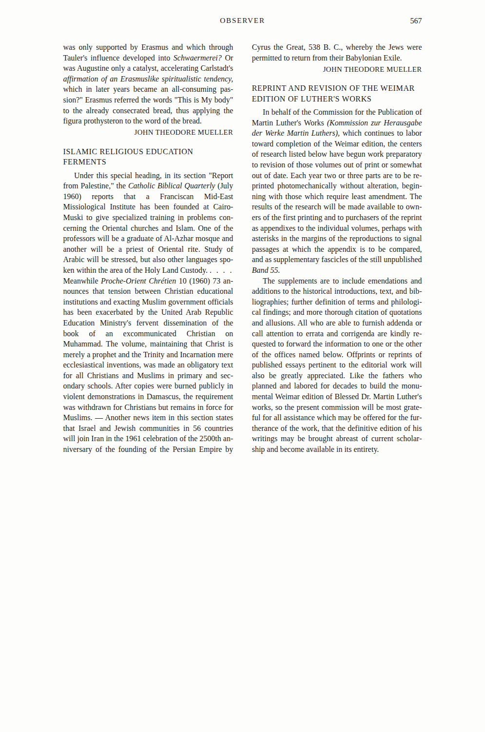Observer 567
was only supported by Erasmus and which through Tauler's influence developed into Schwaermerei? Or was Augustine only a catalyst, accelerating Carlstadt's affirmation of an Erasmuslike spiritualistic tendency, which in later years became an all-consuming passion?" Erasmus referred the words "This is My body" to the already consecrated bread, thus applying the figura prothysteron to the word of the bread.
John Theodore Mueller
Islamic Religious Education Ferments
Under this special heading, in its section "Report from Palestine," the Catholic Biblical Quarterly (July 1960) reports that a Franciscan Mid-East Missiological Institute has been founded at Cairo-Muski to give specialized training in problems concerning the Oriental churches and Islam. One of the professors will be a graduate of Al-Azhar mosque and another will be a priest of Oriental rite. Study of Arabic will be stressed, but also other languages spoken within the area of the Holy Land Custody. . . . . Meanwhile Proche-Orient Chrétien 10 (1960) 73 announces that tension between Christian educational institutions and exacting Muslim government officials has been exacerbated by the United Arab Republic Education Ministry's fervent dissemination of the book of an excommunicated Christian on Muhammad. The volume, maintaining that Christ is merely a prophet and the Trinity and Incarnation mere ecclesiastical inventions, was made an obligatory text for all Christians and Muslims in primary and secondary schools. After copies were burned publicly in violent demonstrations in Damascus, the requirement was withdrawn for Christians but remains in force for Muslims. — Another news item in this section states that Israel and Jewish communities in 56 countries will join Iran in the 1961 celebration of the 2500th anniversary of the founding of the Persian Empire by Cyrus the Great, 538 B. C., whereby the Jews were permitted to return from their Babylonian Exile.
John Theodore Mueller
Reprint and Revision of the Weimar Edition of Luther's Works
In behalf of the Commission for the Publication of Martin Luther's Works (Kommission zur Herausgabe der Werke Martin Luthers), which continues to labor toward completion of the Weimar edition, the centers of research listed below have begun work preparatory to revision of those volumes out of print or somewhat out of date. Each year two or three parts are to be reprinted photomechanically without alteration, beginning with those which require least amendment. The results of the research will be made available to owners of the first printing and to purchasers of the reprint as appendixes to the individual volumes, perhaps with asterisks in the margins of the reproductions to signal passages at which the appendix is to be compared, and as supplementary fascicles of the still unpublished Band 55.
The supplements are to include emendations and additions to the historical introductions, text, and bibliographies; further definition of terms and philological findings; and more thorough citation of quotations and allusions. All who are able to furnish addenda or call attention to errata and corrigenda are kindly requested to forward the information to one or the other of the offices named below. Offprints or reprints of published essays pertinent to the editorial work will also be greatly appreciated. Like the fathers who planned and labored for decades to build the monumental Weimar edition of Blessed Dr. Martin Luther's works, so the present commission will be most grateful for all assistance which may be offered for the furtherance of the work, that the definitive edition of his writings may be brought abreast of current scholarship and become available in its entirety.